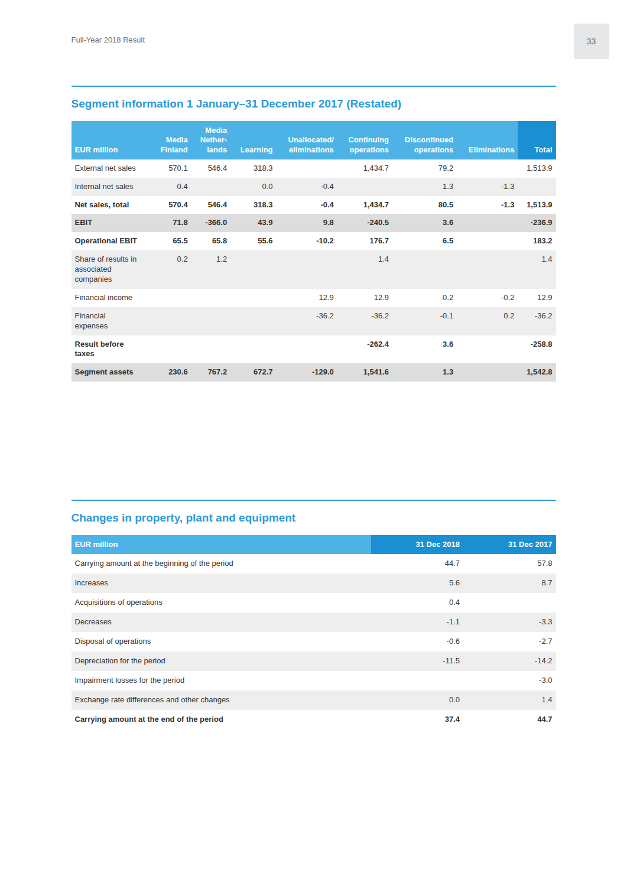33
Full-Year 2018 Result
Segment information 1 January–31 December 2017 (Restated)
| EUR million | Media Finland | Media Nether- lands | Learning | Unallocated/ eliminations | Continuing operations | Discontinued operations | Eliminations | Total |
| --- | --- | --- | --- | --- | --- | --- | --- | --- |
| External net sales | 570.1 | 546.4 | 318.3 | | 1,434.7 | 79.2 | | 1,513.9 |
| Internal net sales | 0.4 | | 0.0 | -0.4 | | 1.3 | -1.3 | |
| Net sales, total | 570.4 | 546.4 | 318.3 | -0.4 | 1,434.7 | 80.5 | -1.3 | 1,513.9 |
| EBIT | 71.8 | -366.0 | 43.9 | 9.8 | -240.5 | 3.6 | | -236.9 |
| Operational EBIT | 65.5 | 65.8 | 55.6 | -10.2 | 176.7 | 6.5 | | 183.2 |
| Share of results in associated companies | 0.2 | 1.2 | | | 1.4 | | | 1.4 |
| Financial income | | | | 12.9 | 12.9 | 0.2 | -0.2 | 12.9 |
| Financial expenses | | | | -36.2 | -36.2 | -0.1 | 0.2 | -36.2 |
| Result before taxes | | | | | -262.4 | 3.6 | | -258.8 |
| Segment assets | 230.6 | 767.2 | 672.7 | -129.0 | 1,541.6 | 1.3 | | 1,542.8 |
Changes in property, plant and equipment
| EUR million | 31 Dec 2018 | 31 Dec 2017 |
| --- | --- | --- |
| Carrying amount at the beginning of the period | 44.7 | 57.8 |
| Increases | 5.6 | 8.7 |
| Acquisitions of operations | 0.4 | |
| Decreases | -1.1 | -3.3 |
| Disposal of operations | -0.6 | -2.7 |
| Depreciation for the period | -11.5 | -14.2 |
| Impairment losses for the period | | -3.0 |
| Exchange rate differences and other changes | 0.0 | 1.4 |
| Carrying amount at the end of the period | 37.4 | 44.7 |